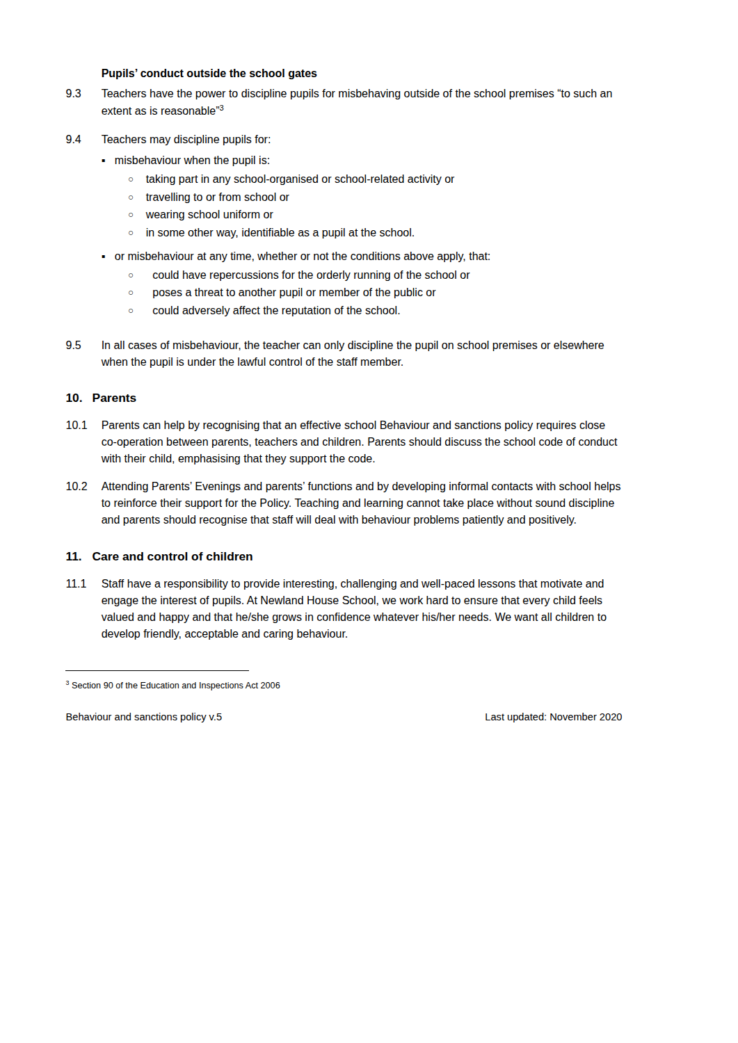Pupils’ conduct outside the school gates
9.3
Teachers have the power to discipline pupils for misbehaving outside of the school premises “to such an extent as is reasonable”3
9.4
Teachers may discipline pupils for:
misbehaviour when the pupil is:
taking part in any school-organised or school-related activity or
travelling to or from school or
wearing school uniform or
in some other way, identifiable as a pupil at the school.
or misbehaviour at any time, whether or not the conditions above apply, that:
could have repercussions for the orderly running of the school or
poses a threat to another pupil or member of the public or
could adversely affect the reputation of the school.
9.5
In all cases of misbehaviour, the teacher can only discipline the pupil on school premises or elsewhere when the pupil is under the lawful control of the staff member.
10. Parents
10.1
Parents can help by recognising that an effective school Behaviour and sanctions policy requires close co-operation between parents, teachers and children. Parents should discuss the school code of conduct with their child, emphasising that they support the code.
10.2
Attending Parents’ Evenings and parents’ functions and by developing informal contacts with school helps to reinforce their support for the Policy. Teaching and learning cannot take place without sound discipline and parents should recognise that staff will deal with behaviour problems patiently and positively.
11. Care and control of children
11.1
Staff have a responsibility to provide interesting, challenging and well-paced lessons that motivate and engage the interest of pupils. At Newland House School, we work hard to ensure that every child feels valued and happy and that he/she grows in confidence whatever his/her needs. We want all children to develop friendly, acceptable and caring behaviour.
3 Section 90 of the Education and Inspections Act 2006
Behaviour and sanctions policy v.5 Last updated: November 2020